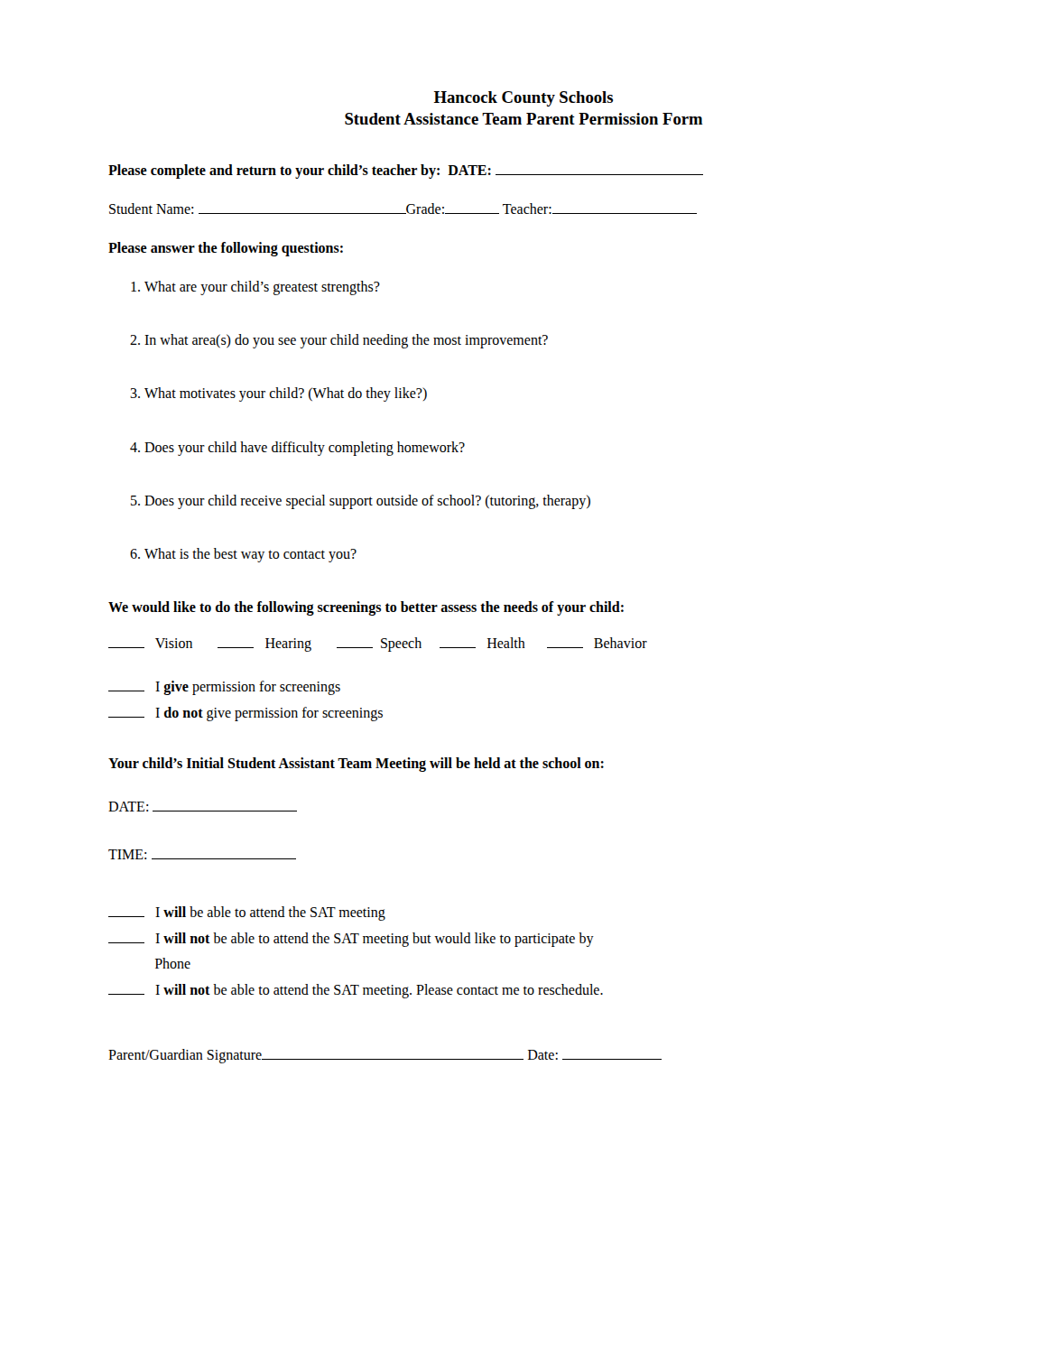Hancock County Schools
Student Assistance Team Parent Permission Form
Please complete and return to your child’s teacher by: DATE:
Student Name: Grade: Teacher:
Please answer the following questions:
What are your child’s greatest strengths?
In what area(s) do you see your child needing the most improvement?
What motivates your child? (What do they like?)
Does your child have difficulty completing homework?
Does your child receive special support outside of school? (tutoring, therapy)
What is the best way to contact you?
We would like to do the following screenings to better assess the needs of your child:
Vision Hearing Speech Health Behavior
I give permission for screenings
I do not give permission for screenings
Your child’s Initial Student Assistant Team Meeting will be held at the school on:
DATE:
TIME:
I will be able to attend the SAT meeting
I will not be able to attend the SAT meeting but would like to participate by
Phone
I will not be able to attend the SAT meeting. Please contact me to reschedule.
Parent/Guardian Signature Date: